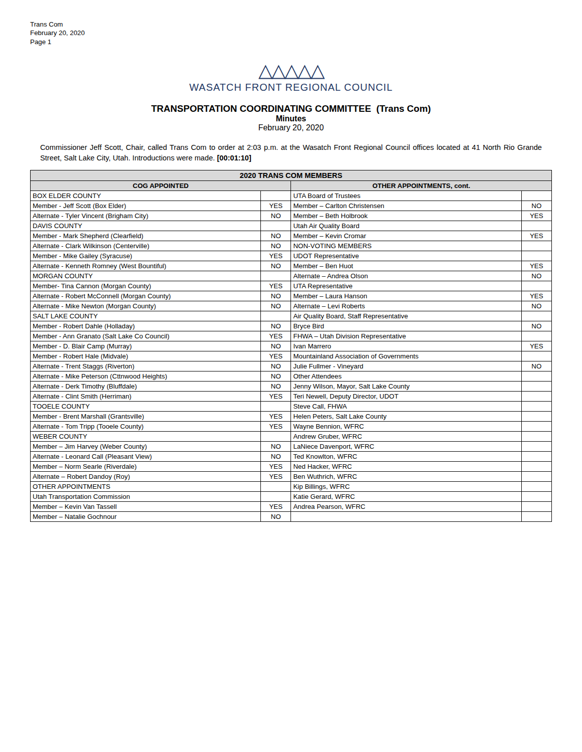Trans Com
February 20, 2020
Page 1
△△△△△
WASATCH FRONT REGIONAL COUNCIL
TRANSPORTATION COORDINATING COMMITTEE (Trans Com)
Minutes
February 20, 2020
Commissioner Jeff Scott, Chair, called Trans Com to order at 2:03 p.m. at the Wasatch Front Regional Council offices located at 41 North Rio Grande Street, Salt Lake City, Utah. Introductions were made. [00:01:10]
| 2020 TRANS COM MEMBERS |
| COG APPOINTED | OTHER APPOINTMENTS, cont. |
| BOX ELDER COUNTY | | UTA Board of Trustees | |
| Member - Jeff Scott (Box Elder) | YES | Member – Carlton Christensen | NO |
| Alternate - Tyler Vincent (Brigham City) | NO | Member – Beth Holbrook | YES |
| DAVIS COUNTY | | Utah Air Quality Board | |
| Member - Mark Shepherd (Clearfield) | NO | Member – Kevin Cromar | YES |
| Alternate - Clark Wilkinson (Centerville) | NO | NON-VOTING MEMBERS | |
| Member - Mike Gailey (Syracuse) | YES | UDOT Representative | |
| Alternate - Kenneth Romney (West Bountiful) | NO | Member – Ben Huot | YES |
| MORGAN COUNTY | | Alternate – Andrea Olson | NO |
| Member- Tina Cannon (Morgan County) | YES | UTA Representative | |
| Alternate - Robert McConnell (Morgan County) | NO | Member – Laura Hanson | YES |
| Alternate - Mike Newton (Morgan County) | NO | Alternate – Levi Roberts | NO |
| SALT LAKE COUNTY | | Air Quality Board, Staff Representative | |
| Member - Robert Dahle (Holladay) | NO | Bryce Bird | NO |
| Member - Ann Granato (Salt Lake Co Council) | YES | FHWA – Utah Division Representative | |
| Member - D. Blair Camp (Murray) | NO | Ivan Marrero | YES |
| Member - Robert Hale (Midvale) | YES | Mountainland Association of Governments | |
| Alternate - Trent Staggs (Riverton) | NO | Julie Fullmer - Vineyard | NO |
| Alternate - Mike Peterson (Cttnwood Heights) | NO | Other Attendees | |
| Alternate - Derk Timothy (Bluffdale) | NO | Jenny Wilson, Mayor, Salt Lake County | |
| Alternate - Clint Smith (Herriman) | YES | Teri Newell, Deputy Director, UDOT | |
| TOOELE COUNTY | | Steve Call, FHWA | |
| Member - Brent Marshall (Grantsville) | YES | Helen Peters, Salt Lake County | |
| Alternate - Tom Tripp (Tooele County) | YES | Wayne Bennion, WFRC | |
| WEBER COUNTY | | Andrew Gruber, WFRC | |
| Member – Jim Harvey (Weber County) | NO | LaNiece Davenport, WFRC | |
| Alternate - Leonard Call (Pleasant View) | NO | Ted Knowlton, WFRC | |
| Member – Norm Searle (Riverdale) | YES | Ned Hacker, WFRC | |
| Alternate – Robert Dandoy (Roy) | YES | Ben Wuthrich, WFRC | |
| OTHER APPOINTMENTS | | Kip Billings, WFRC | |
| Utah Transportation Commission | | Katie Gerard, WFRC | |
| Member – Kevin Van Tassell | YES | Andrea Pearson, WFRC | |
| Member – Natalie Gochnour | NO | | |